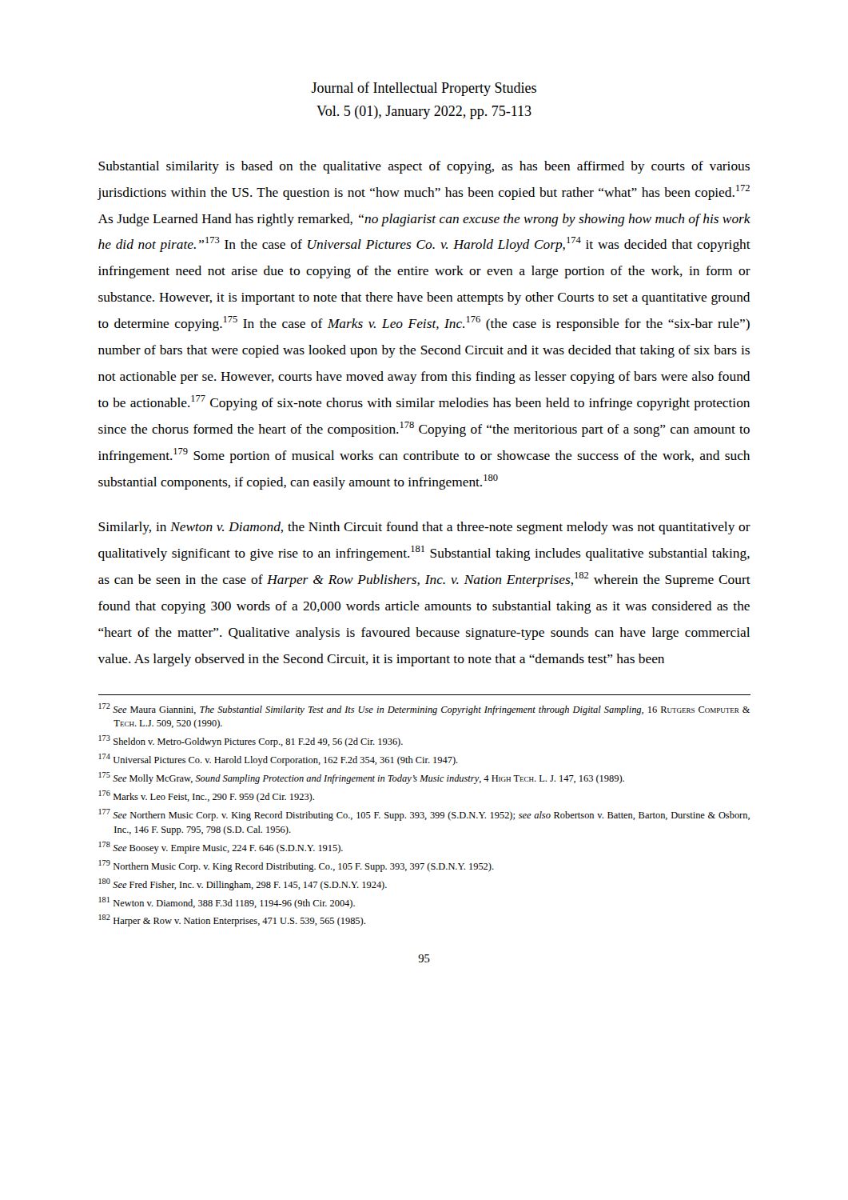Journal of Intellectual Property Studies Vol. 5 (01), January 2022, pp. 75-113
Substantial similarity is based on the qualitative aspect of copying, as has been affirmed by courts of various jurisdictions within the US. The question is not “how much” has been copied but rather “what” has been copied.172 As Judge Learned Hand has rightly remarked, “no plagiarist can excuse the wrong by showing how much of his work he did not pirate.”173 In the case of Universal Pictures Co. v. Harold Lloyd Corp,174 it was decided that copyright infringement need not arise due to copying of the entire work or even a large portion of the work, in form or substance. However, it is important to note that there have been attempts by other Courts to set a quantitative ground to determine copying.175 In the case of Marks v. Leo Feist, Inc.176 (the case is responsible for the “six-bar rule”) number of bars that were copied was looked upon by the Second Circuit and it was decided that taking of six bars is not actionable per se. However, courts have moved away from this finding as lesser copying of bars were also found to be actionable.177 Copying of six-note chorus with similar melodies has been held to infringe copyright protection since the chorus formed the heart of the composition.178 Copying of “the meritorious part of a song” can amount to infringement.179 Some portion of musical works can contribute to or showcase the success of the work, and such substantial components, if copied, can easily amount to infringement.180
Similarly, in Newton v. Diamond, the Ninth Circuit found that a three-note segment melody was not quantitatively or qualitatively significant to give rise to an infringement.181 Substantial taking includes qualitative substantial taking, as can be seen in the case of Harper & Row Publishers, Inc. v. Nation Enterprises,182 wherein the Supreme Court found that copying 300 words of a 20,000 words article amounts to substantial taking as it was considered as the “heart of the matter”. Qualitative analysis is favoured because signature-type sounds can have large commercial value. As largely observed in the Second Circuit, it is important to note that a “demands test” has been
172 See Maura Giannini, The Substantial Similarity Test and Its Use in Determining Copyright Infringement through Digital Sampling, 16 Rutgers Computer & Tech. L.J. 509, 520 (1990).
173 Sheldon v. Metro-Goldwyn Pictures Corp., 81 F.2d 49, 56 (2d Cir. 1936).
174 Universal Pictures Co. v. Harold Lloyd Corporation, 162 F.2d 354, 361 (9th Cir. 1947).
175 See Molly McGraw, Sound Sampling Protection and Infringement in Today’s Music industry, 4 High Tech. L. J. 147, 163 (1989).
176 Marks v. Leo Feist, Inc., 290 F. 959 (2d Cir. 1923).
177 See Northern Music Corp. v. King Record Distributing Co., 105 F. Supp. 393, 399 (S.D.N.Y. 1952); see also Robertson v. Batten, Barton, Durstine & Osborn, Inc., 146 F. Supp. 795, 798 (S.D. Cal. 1956).
178 See Boosey v. Empire Music, 224 F. 646 (S.D.N.Y. 1915).
179 Northern Music Corp. v. King Record Distributing. Co., 105 F. Supp. 393, 397 (S.D.N.Y. 1952).
180 See Fred Fisher, Inc. v. Dillingham, 298 F. 145, 147 (S.D.N.Y. 1924).
181 Newton v. Diamond, 388 F.3d 1189, 1194-96 (9th Cir. 2004).
182 Harper & Row v. Nation Enterprises, 471 U.S. 539, 565 (1985).
95